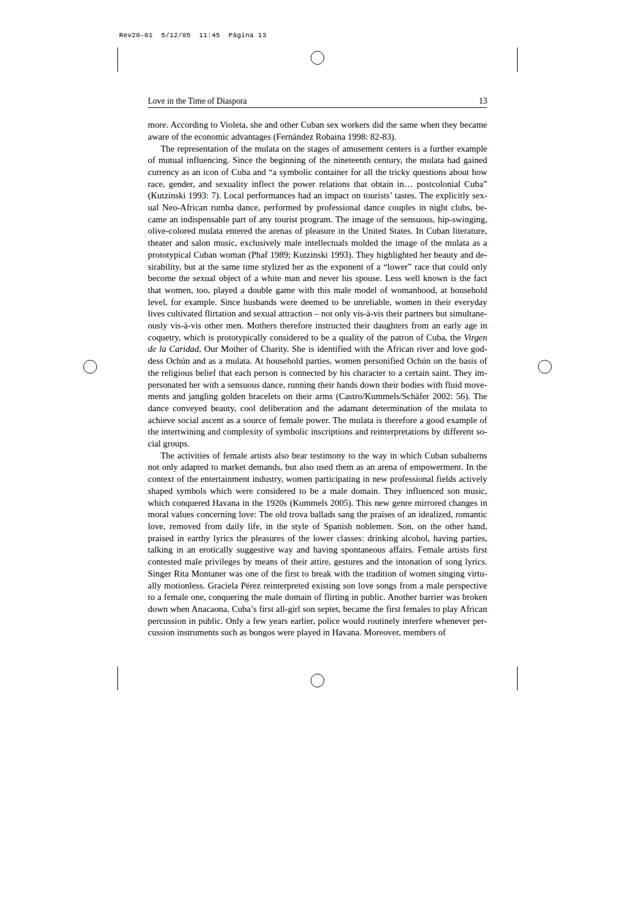Rev20-01 5/12/05 11:45 Página 13
Love in the Time of Diaspora 13
more. According to Violeta, she and other Cuban sex workers did the same when they became aware of the economic advantages (Fernández Robaina 1998: 82-83).
The representation of the mulata on the stages of amusement centers is a further example of mutual influencing. Since the beginning of the nineteenth century, the mulata had gained currency as an icon of Cuba and “a symbolic container for all the tricky questions about how race, gender, and sexuality inflect the power relations that obtain in… postcolonial Cuba” (Kutzinski 1993: 7). Local performances had an impact on tourists’ tastes. The explicitly sexual Neo-African rumba dance, performed by professional dance couples in night clubs, became an indispensable part of any tourist program. The image of the sensuous, hip-swinging, olive-colored mulata entered the arenas of pleasure in the United States. In Cuban literature, theater and salon music, exclusively male intellectuals molded the image of the mulata as a prototypical Cuban woman (Phaf 1989; Kutzinski 1993). They highlighted her beauty and desirability, but at the same time stylized her as the exponent of a “lower” race that could only become the sexual object of a white man and never his spouse. Less well known is the fact that women, too, played a double game with this male model of womanhood, at household level, for example. Since husbands were deemed to be unreliable, women in their everyday lives cultivated flirtation and sexual attraction – not only vis-à-vis their partners but simultaneously vis-à-vis other men. Mothers therefore instructed their daughters from an early age in coquetry, which is prototypically considered to be a quality of the patron of Cuba, the Virgen de la Caridad, Our Mother of Charity. She is identified with the African river and love goddess Ochún and as a mulata. At household parties, women personified Ochún on the basis of the religious belief that each person is connected by his character to a certain saint. They impersonated her with a sensuous dance, running their hands down their bodies with fluid movements and jangling golden bracelets on their arms (Castro/Kummels/Schäfer 2002: 56). The dance conveyed beauty, cool deliberation and the adamant determination of the mulata to achieve social ascent as a source of female power. The mulata is therefore a good example of the intertwining and complexity of symbolic inscriptions and reinterpretations by different social groups.
The activities of female artists also bear testimony to the way in which Cuban subalterns not only adapted to market demands, but also used them as an arena of empowerment. In the context of the entertainment industry, women participating in new professional fields actively shaped symbols which were considered to be a male domain. They influenced son music, which conquered Havana in the 1920s (Kummels 2005). This new genre mirrored changes in moral values concerning love: The old trova ballads sang the praises of an idealized, romantic love, removed from daily life, in the style of Spanish noblemen. Son, on the other hand, praised in earthy lyrics the pleasures of the lower classes: drinking alcohol, having parties, talking in an erotically suggestive way and having spontaneous affairs. Female artists first contested male privileges by means of their attire, gestures and the intonation of song lyrics. Singer Rita Montaner was one of the first to break with the tradition of women singing virtually motionless. Graciela Pérez reinterpreted existing son love songs from a male perspective to a female one, conquering the male domain of flirting in public. Another barrier was broken down when Anacaona, Cuba’s first all-girl son septet, became the first females to play African percussion in public. Only a few years earlier, police would routinely interfere whenever percussion instruments such as bongos were played in Havana. Moreover, members of